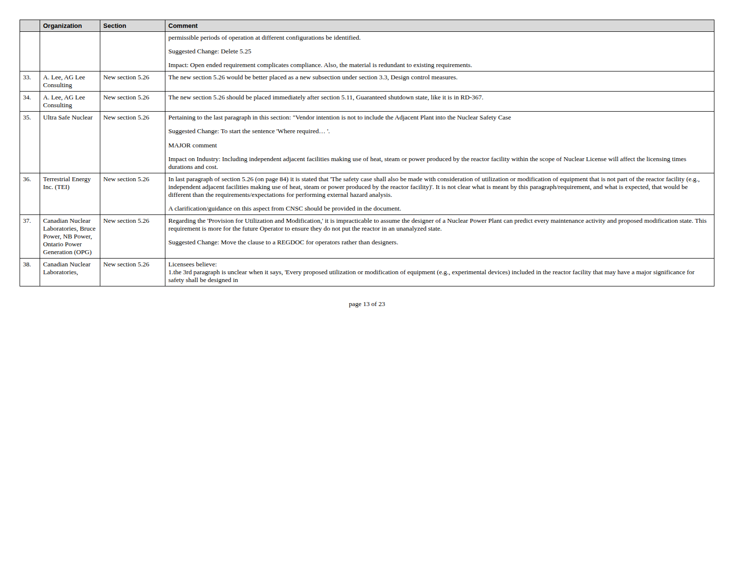| | Organization | Section | Comment |
| --- | --- | --- | --- |
| | | | permissible periods of operation at different configurations be identified. Suggested Change: Delete 5.25 Impact: Open ended requirement complicates compliance. Also, the material is redundant to existing requirements. |
| 33. | A. Lee, AG Lee Consulting | New section 5.26 | The new section 5.26 would be better placed as a new subsection under section 3.3, Design control measures. |
| 34. | A. Lee, AG Lee Consulting | New section 5.26 | The new section 5.26 should be placed immediately after section 5.11, Guaranteed shutdown state, like it is in RD-367. |
| 35. | Ultra Safe Nuclear | New section 5.26 | Pertaining to the last paragraph in this section: "Vendor intention is not to include the Adjacent Plant into the Nuclear Safety Case Suggested Change: To start the sentence 'Where required… '. MAJOR comment Impact on Industry: Including independent adjacent facilities making use of heat, steam or power produced by the reactor facility within the scope of Nuclear License will affect the licensing times durations and cost. |
| 36. | Terrestrial Energy Inc. (TEI) | New section 5.26 | In last paragraph of section 5.26 (on page 84) it is stated that 'The safety case shall also be made with consideration of utilization or modification of equipment that is not part of the reactor facility (e.g., independent adjacent facilities making use of heat, steam or power produced by the reactor facility)'. It is not clear what is meant by this paragraph/requirement, and what is expected, that would be different than the requirements/expectations for performing external hazard analysis. A clarification/guidance on this aspect from CNSC should be provided in the document. |
| 37. | Canadian Nuclear Laboratories, Bruce Power, NB Power, Ontario Power Generation (OPG) | New section 5.26 | Regarding the 'Provision for Utilization and Modification,' it is impracticable to assume the designer of a Nuclear Power Plant can predict every maintenance activity and proposed modification state. This requirement is more for the future Operator to ensure they do not put the reactor in an unanalyzed state. Suggested Change: Move the clause to a REGDOC for operators rather than designers. |
| 38. | Canadian Nuclear Laboratories, | New section 5.26 | Licensees believe: 1.the 3rd paragraph is unclear when it says, 'Every proposed utilization or modification of equipment (e.g., experimental devices) included in the reactor facility that may have a major significance for safety shall be designed in |
page 13 of 23